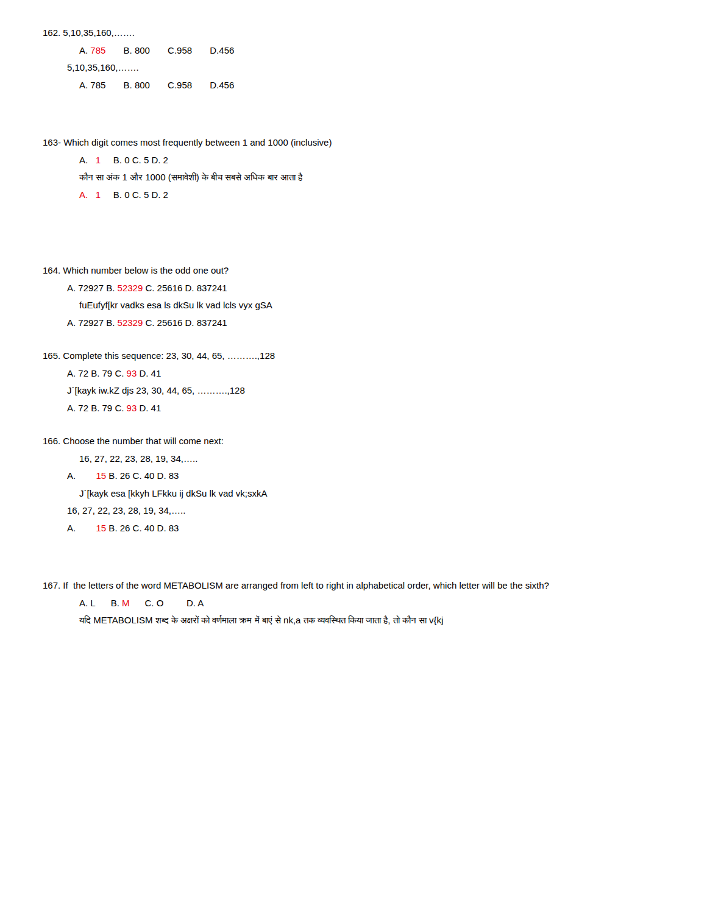162. 5,10,35,160,…….
A. 785 B. 800 C.958 D.456
5,10,35,160,…….
A. 785 B. 800 C.958 D.456
163- Which digit comes most frequently between 1 and 1000 (inclusive)
A. 1 B. 0 C. 5 D. 2
कौन सा अंक 1 और 1000 (समावेशी) के बीच सबसे अधिक बार आता है
A. 1 B. 0 C. 5 D. 2
164. Which number below is the odd one out?
A. 72927 B. 52329 C. 25616 D. 837241
fuEufyf[kr vadks esa ls dkSu lk vad lcls vyx gSA
A. 72927 B. 52329 C. 25616 D. 837241
165. Complete this sequence: 23, 30, 44, 65, ……….,128
A. 72 B. 79 C. 93 D. 41
J`[kayk iw.kZ djs 23, 30, 44, 65, ……….,128
A. 72 B. 79 C. 93 D. 41
166. Choose the number that will come next:
16, 27, 22, 23, 28, 19, 34,…..
A. 15 B. 26 C. 40 D. 83
J`[kayk esa [kkyh LFkku ij dkSu lk vad vk;sxkA
16, 27, 22, 23, 28, 19, 34,…..
A. 15 B. 26 C. 40 D. 83
167. If the letters of the word METABOLISM are arranged from left to right in alphabetical order, which letter will be the sixth?
A. L B. M C. O D. A
यदि METABOLISM शब्द के अक्षरों को वर्णमाला क्रम में बाएं से nk,a तक व्यवस्थित किया जाता है, तो कौन सा v{kj